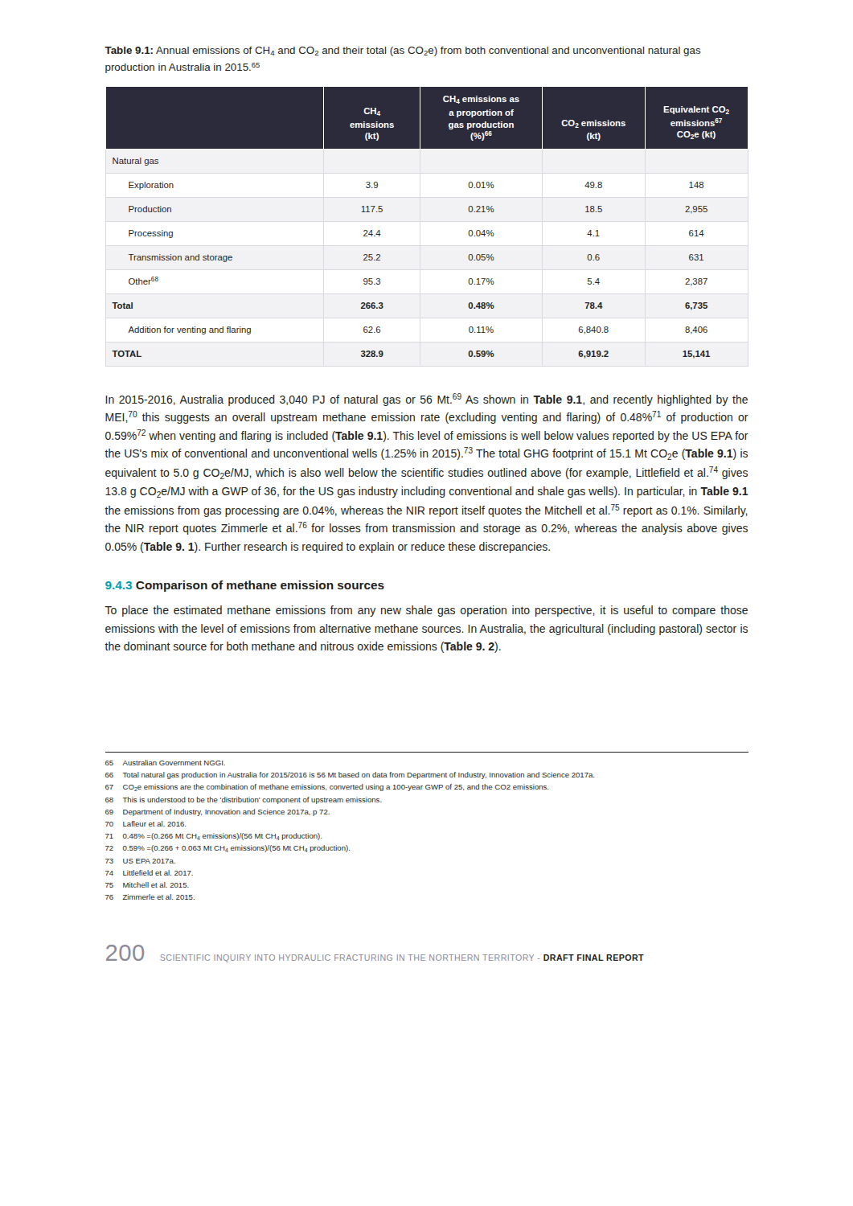Table 9.1: Annual emissions of CH4 and CO2 and their total (as CO2e) from both conventional and unconventional natural gas production in Australia in 2015.65
| | CH 4 emissions (kt) | CH 4 emissions as a proportion of gas production (%) 66 | CO 2 emissions (kt) | Equivalent CO 2 emissions 67 CO 2 e (kt) |
| --- | --- | --- | --- | --- |
| Natural gas | | | | |
| Exploration | 3.9 | 0.01% | 49.8 | 148 |
| Production | 117.5 | 0.21% | 18.5 | 2,955 |
| Processing | 24.4 | 0.04% | 4.1 | 614 |
| Transmission and storage | 25.2 | 0.05% | 0.6 | 631 |
| Other 68 | 95.3 | 0.17% | 5.4 | 2,387 |
| Total | 266.3 | 0.48% | 78.4 | 6,735 |
| Addition for venting and flaring | 62.6 | 0.11% | 6,840.8 | 8,406 |
| TOTAL | 328.9 | 0.59% | 6,919.2 | 15,141 |
In 2015-2016, Australia produced 3,040 PJ of natural gas or 56 Mt.69 As shown in Table 9.1, and recently highlighted by the MEI,70 this suggests an overall upstream methane emission rate (excluding venting and flaring) of 0.48%71 of production or 0.59%72 when venting and flaring is included (Table 9.1). This level of emissions is well below values reported by the US EPA for the US's mix of conventional and unconventional wells (1.25% in 2015).73 The total GHG footprint of 15.1 Mt CO2e (Table 9.1) is equivalent to 5.0 g CO2e/MJ, which is also well below the scientific studies outlined above (for example, Littlefield et al.74 gives 13.8 g CO2e/MJ with a GWP of 36, for the US gas industry including conventional and shale gas wells). In particular, in Table 9.1 the emissions from gas processing are 0.04%, whereas the NIR report itself quotes the Mitchell et al.75 report as 0.1%. Similarly, the NIR report quotes Zimmerle et al.76 for losses from transmission and storage as 0.2%, whereas the analysis above gives 0.05% (Table 9. 1). Further research is required to explain or reduce these discrepancies.
9.4.3 Comparison of methane emission sources
To place the estimated methane emissions from any new shale gas operation into perspective, it is useful to compare those emissions with the level of emissions from alternative methane sources. In Australia, the agricultural (including pastoral) sector is the dominant source for both methane and nitrous oxide emissions (Table 9. 2).
65 Australian Government NGGI.
66 Total natural gas production in Australia for 2015/2016 is 56 Mt based on data from Department of Industry, Innovation and Science 2017a.
67 CO2e emissions are the combination of methane emissions, converted using a 100-year GWP of 25, and the CO2 emissions.
68 This is understood to be the 'distribution' component of upstream emissions.
69 Department of Industry, Innovation and Science 2017a, p 72.
70 Lafleur et al. 2016.
710.48% =(0.266 Mt CH4 emissions)/(56 Mt CH4 production).
720.59% =(0.266 + 0.063 Mt CH4 emissions)/(56 Mt CH4 production).
73 US EPA 2017a.
74 Littlefield et al. 2017.
75 Mitchell et al. 2015.
76 Zimmerle et al. 2015.
200 SCIENTIFIC INQUIRY INTO HYDRAULIC FRACTURING IN THE NORTHERN TERRITORY - DRAFT FINAL REPORT